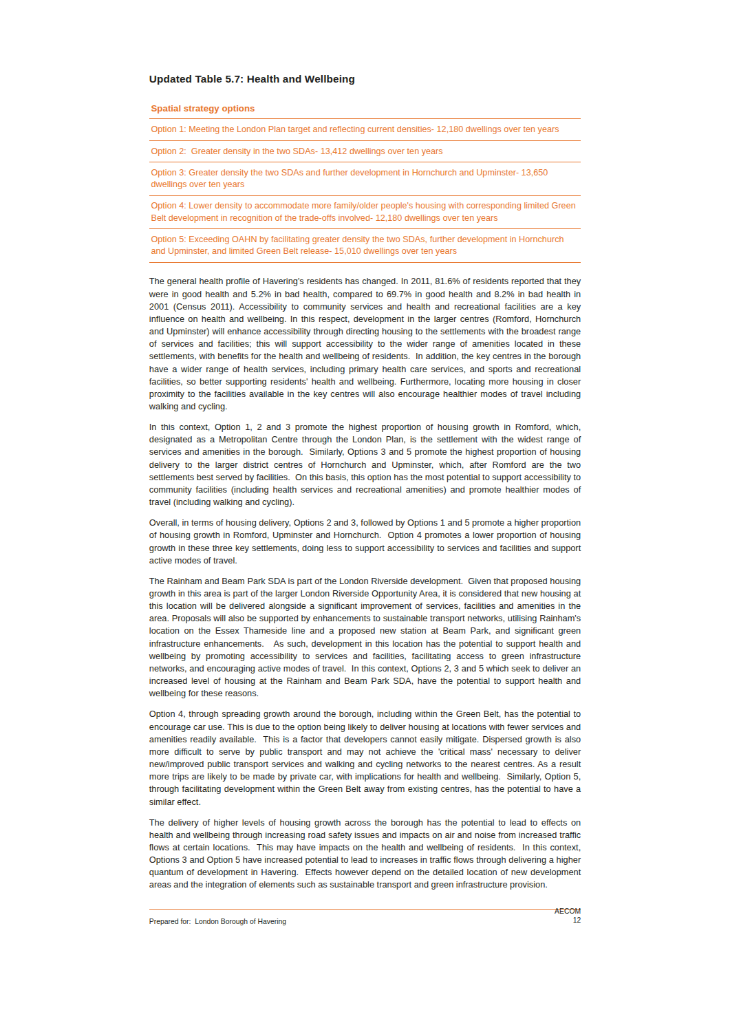Updated Table 5.7: Health and Wellbeing
| Spatial strategy options |
| --- |
| Option 1: Meeting the London Plan target and reflecting current densities- 12,180 dwellings over ten years |
| Option 2: Greater density in the two SDAs- 13,412 dwellings over ten years |
| Option 3: Greater density the two SDAs and further development in Hornchurch and Upminster- 13,650 dwellings over ten years |
| Option 4: Lower density to accommodate more family/older people's housing with corresponding limited Green Belt development in recognition of the trade-offs involved- 12,180 dwellings over ten years |
| Option 5: Exceeding OAHN by facilitating greater density the two SDAs, further development in Hornchurch and Upminster, and limited Green Belt release- 15,010 dwellings over ten years |
The general health profile of Havering's residents has changed. In 2011, 81.6% of residents reported that they were in good health and 5.2% in bad health, compared to 69.7% in good health and 8.2% in bad health in 2001 (Census 2011). Accessibility to community services and health and recreational facilities are a key influence on health and wellbeing. In this respect, development in the larger centres (Romford, Hornchurch and Upminster) will enhance accessibility through directing housing to the settlements with the broadest range of services and facilities; this will support accessibility to the wider range of amenities located in these settlements, with benefits for the health and wellbeing of residents. In addition, the key centres in the borough have a wider range of health services, including primary health care services, and sports and recreational facilities, so better supporting residents' health and wellbeing. Furthermore, locating more housing in closer proximity to the facilities available in the key centres will also encourage healthier modes of travel including walking and cycling.
In this context, Option 1, 2 and 3 promote the highest proportion of housing growth in Romford, which, designated as a Metropolitan Centre through the London Plan, is the settlement with the widest range of services and amenities in the borough. Similarly, Options 3 and 5 promote the highest proportion of housing delivery to the larger district centres of Hornchurch and Upminster, which, after Romford are the two settlements best served by facilities. On this basis, this option has the most potential to support accessibility to community facilities (including health services and recreational amenities) and promote healthier modes of travel (including walking and cycling).
Overall, in terms of housing delivery, Options 2 and 3, followed by Options 1 and 5 promote a higher proportion of housing growth in Romford, Upminster and Hornchurch. Option 4 promotes a lower proportion of housing growth in these three key settlements, doing less to support accessibility to services and facilities and support active modes of travel.
The Rainham and Beam Park SDA is part of the London Riverside development. Given that proposed housing growth in this area is part of the larger London Riverside Opportunity Area, it is considered that new housing at this location will be delivered alongside a significant improvement of services, facilities and amenities in the area. Proposals will also be supported by enhancements to sustainable transport networks, utilising Rainham's location on the Essex Thameside line and a proposed new station at Beam Park, and significant green infrastructure enhancements. As such, development in this location has the potential to support health and wellbeing by promoting accessibility to services and facilities, facilitating access to green infrastructure networks, and encouraging active modes of travel. In this context, Options 2, 3 and 5 which seek to deliver an increased level of housing at the Rainham and Beam Park SDA, have the potential to support health and wellbeing for these reasons.
Option 4, through spreading growth around the borough, including within the Green Belt, has the potential to encourage car use. This is due to the option being likely to deliver housing at locations with fewer services and amenities readily available. This is a factor that developers cannot easily mitigate. Dispersed growth is also more difficult to serve by public transport and may not achieve the 'critical mass' necessary to deliver new/improved public transport services and walking and cycling networks to the nearest centres. As a result more trips are likely to be made by private car, with implications for health and wellbeing. Similarly, Option 5, through facilitating development within the Green Belt away from existing centres, has the potential to have a similar effect.
The delivery of higher levels of housing growth across the borough has the potential to lead to effects on health and wellbeing through increasing road safety issues and impacts on air and noise from increased traffic flows at certain locations. This may have impacts on the health and wellbeing of residents. In this context, Options 3 and Option 5 have increased potential to lead to increases in traffic flows through delivering a higher quantum of development in Havering. Effects however depend on the detailed location of new development areas and the integration of elements such as sustainable transport and green infrastructure provision.
Prepared for: London Borough of Havering
AECOM
12